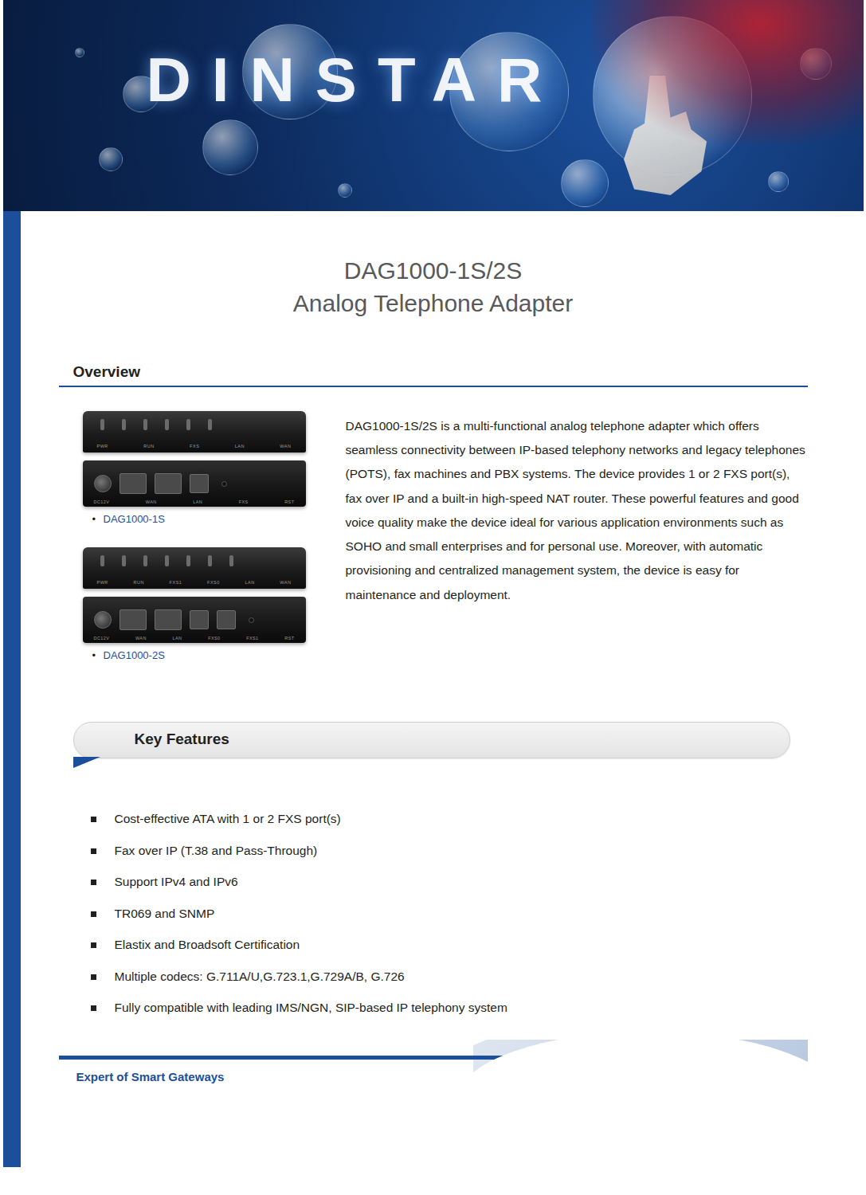DINSTAR
DAG1000-1S/2S
Analog Telephone Adapter
Overview
PWR RUN FXS LAN WAN
DC12V WAN LAN FXS RST
DAG1000-1S
PWR RUN FXS1 FXS0 LAN WAN
DC12V WAN LAN FXS0 FXS1 RST
DAG1000-2S
DAG1000-1S/2S is a multi-functional analog telephone adapter which offers seamless connectivity between IP-based telephony networks and legacy telephones (POTS), fax machines and PBX systems. The device provides 1 or 2 FXS port(s), fax over IP and a built-in high-speed NAT router. These powerful features and good voice quality make the device ideal for various application environments such as SOHO and small enterprises and for personal use. Moreover, with automatic provisioning and centralized management system, the device is easy for maintenance and deployment.
Key Features
Cost-effective ATA with 1 or 2 FXS port(s)
Fax over IP (T.38 and Pass-Through)
Support IPv4 and IPv6
TR069 and SNMP
Elastix and Broadsoft Certification
Multiple codecs: G.711A/U,G.723.1,G.729A/B, G.726
Fully compatible with leading IMS/NGN, SIP-based IP telephony system
Expert of Smart Gateways